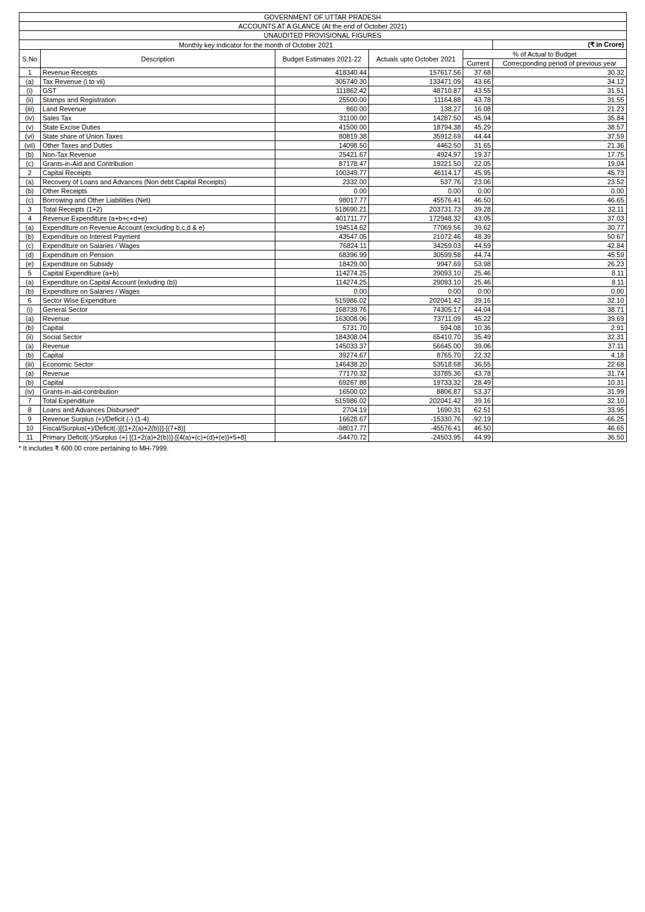| GOVERNMENT OF UTTAR PRADESH |
| ACCOUNTS AT A GLANCE (At the end of October 2021) |
| UNAUDITED PROVISIONAL FIGURES |
| Monthly key indicator for the month of October 2021 | (₹ in Crore) |
| S.No | Description | Budget Estimates 2021-22 | Actuals upto October 2021 | % of Actual to Budget |
| Current | Correcponding period of previous year |
| 1 | Revenue Receipts | 418340.44 | 157617.56 | 37.68 | 30.32 |
| (a) | Tax Revenue (i to vii) | 305740.30 | 133471.09 | 43.66 | 34.12 |
| (i) | GST | 111862.42 | 48710.87 | 43.55 | 31.51 |
| (ii) | Stamps and Registration | 25500.00 | 11164.88 | 43.78 | 31.55 |
| (iii) | Land Revenue | 860.00 | 138.27 | 16.08 | 21.23 |
| (iv) | Sales Tax | 31100.00 | 14287.50 | 45.94 | 35.84 |
| (v) | State Excise Duties | 41500.00 | 18794.38 | 45.29 | 38.57 |
| (vi) | State share of Union Taxes | 80819.38 | 35912.69 | 44.44 | 37.59 |
| (vii) | Other Taxes and Duties | 14098.50 | 4462.50 | 31.65 | 21.36 |
| (b) | Non-Tax Revenue | 25421.67 | 4924.97 | 19.37 | 17.75 |
| (c) | Grants-in-Aid and Contribution | 87178.47 | 19221.50 | 22.05 | 19.04 |
| 2 | Capital Receipts | 100349.77 | 46114.17 | 45.95 | 45.73 |
| (a) | Recovery of Loans and Advances (Non debt Capital Receipts) | 2332.00 | 537.76 | 23.06 | 23.52 |
| (b) | Other Receipts | 0.00 | 0.00 | 0.00 | 0.00 |
| (c) | Borrowing and Other Liabilities (Net) | 98017.77 | 45576.41 | 46.50 | 46.65 |
| 3 | Total Receipts (1+2) | 518690.21 | 203731.73 | 39.28 | 32.11 |
| 4 | Revenue Expenditure (a+b+c+d+e) | 401711.77 | 172948.32 | 43.05 | 37.03 |
| (a) | Expenditure on Revenue Account (excluding b,c,d & e) | 194514.62 | 77069.56 | 39.62 | 30.77 |
| (b) | Expenditure on Interest Payment | 43547.05 | 21072.46 | 48.39 | 50.67 |
| (c) | Expenditure on Salaries / Wages | 76824.11 | 34259.03 | 44.59 | 42.84 |
| (d) | Expenditure on Pension | 68396.99 | 30599.58 | 44.74 | 45.59 |
| (e) | Expenditure on Subsidy | 18429.00 | 9947.69 | 53.98 | 26.23 |
| 5 | Capital Expenditure (a+b) | 114274.25 | 29093.10 | 25.46 | 8.11 |
| (a) | Expenditure on Capital Account {exluding (b)} | 114274.25 | 29093.10 | 25.46 | 8.11 |
| (b) | Expenditure on Salaries / Wages | 0.00 | 0.00 | 0.00 | 0.00 |
| 6 | Sector Wise Expenditure | 515986.02 | 202041.42 | 39.16 | 32.10 |
| (i) | General Sector | 168739.76 | 74305.17 | 44.04 | 38.71 |
| (a) | Revenue | 163008.06 | 73711.09 | 45.22 | 39.69 |
| (b) | Capital | 5731.70 | 594.08 | 10.36 | 2.91 |
| (ii) | Social Sector | 184308.04 | 65410.70 | 35.49 | 32.31 |
| (a) | Revenue | 145033.37 | 56645.00 | 39.06 | 37.11 |
| (b) | Capital | 39274.67 | 8765.70 | 22.32 | 4.18 |
| (iii) | Economic Sector | 146438.20 | 53518.68 | 36.55 | 22.68 |
| (a) | Revenue | 77170.32 | 33785.36 | 43.78 | 31.74 |
| (b) | Capital | 69267.88 | 19733.32 | 28.49 | 10.31 |
| (iv) | Grants-in-aid-contribution | 16500.02 | 8806.87 | 53.37 | 31.99 |
| 7 | Total Expenditure | 515986.02 | 202041.42 | 39.16 | 32.10 |
| 8 | Loans and Advances Disbursed* | 2704.19 | 1690.31 | 62.51 | 33.95 |
| 9 | Revenue Surplus (+)/Deficit (-) (1-4) | 16628.67 | -15330.76 | -92.19 | -66.25 |
| 10 | Fiscal/Surplus(+)/Deficit(-)[{1+2(a)+2(b)}]-[(7+8)] | -98017.77 | -45576.41 | 46.50 | 46.65 |
| 11 | Primary Deficit(-)/Surplus (+) [{1+2(a)+2(b)}]-[{4(a)+(c)+(d)+(e)}+5+8] | -54470.72 | -24503.95 | 44.99 | 36.50 |
* It includes ₹ 600.00 crore pertaining to MH-7999.